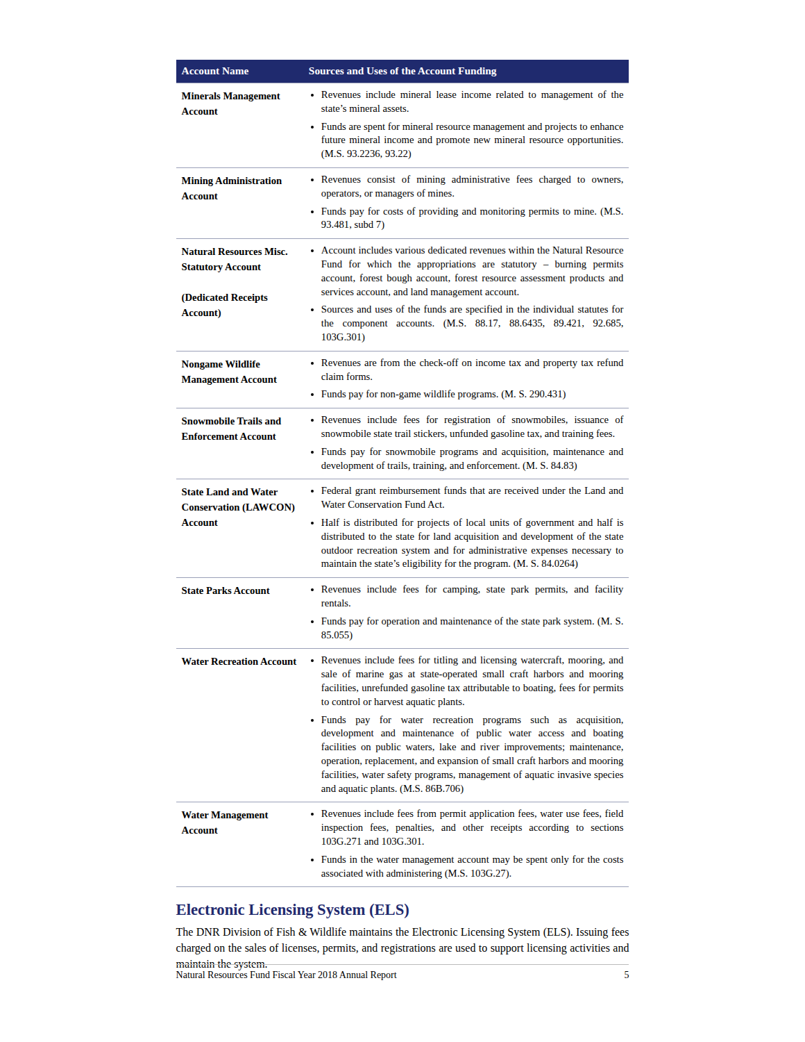| Account Name | Sources and Uses of the Account Funding |
| --- | --- |
| Minerals Management Account | Revenues include mineral lease income related to management of the state’s mineral assets. Funds are spent for mineral resource management and projects to enhance future mineral income and promote new mineral resource opportunities. (M.S. 93.2236, 93.22) |
| Mining Administration Account | Revenues consist of mining administrative fees charged to owners, operators, or managers of mines. Funds pay for costs of providing and monitoring permits to mine. (M.S. 93.481, subd 7) |
| Natural Resources Misc. Statutory Account (Dedicated Receipts Account) | Account includes various dedicated revenues within the Natural Resource Fund for which the appropriations are statutory – burning permits account, forest bough account, forest resource assessment products and services account, and land management account. Sources and uses of the funds are specified in the individual statutes for the component accounts. (M.S. 88.17, 88.6435, 89.421, 92.685, 103G.301) |
| Nongame Wildlife Management Account | Revenues are from the check-off on income tax and property tax refund claim forms. Funds pay for non-game wildlife programs. (M. S. 290.431) |
| Snowmobile Trails and Enforcement Account | Revenues include fees for registration of snowmobiles, issuance of snowmobile state trail stickers, unfunded gasoline tax, and training fees. Funds pay for snowmobile programs and acquisition, maintenance and development of trails, training, and enforcement. (M. S. 84.83) |
| State Land and Water Conservation (LAWCON) Account | Federal grant reimbursement funds that are received under the Land and Water Conservation Fund Act. Half is distributed for projects of local units of government and half is distributed to the state for land acquisition and development of the state outdoor recreation system and for administrative expenses necessary to maintain the state’s eligibility for the program. (M. S. 84.0264) |
| State Parks Account | Revenues include fees for camping, state park permits, and facility rentals. Funds pay for operation and maintenance of the state park system. (M. S. 85.055) |
| Water Recreation Account | Revenues include fees for titling and licensing watercraft, mooring, and sale of marine gas at state-operated small craft harbors and mooring facilities, unrefunded gasoline tax attributable to boating, fees for permits to control or harvest aquatic plants. Funds pay for water recreation programs such as acquisition, development and maintenance of public water access and boating facilities on public waters, lake and river improvements; maintenance, operation, replacement, and expansion of small craft harbors and mooring facilities, water safety programs, management of aquatic invasive species and aquatic plants. (M.S. 86B.706) |
| Water Management Account | Revenues include fees from permit application fees, water use fees, field inspection fees, penalties, and other receipts according to sections 103G.271 and 103G.301. Funds in the water management account may be spent only for the costs associated with administering (M.S. 103G.27). |
Electronic Licensing System (ELS)
The DNR Division of Fish & Wildlife maintains the Electronic Licensing System (ELS). Issuing fees charged on the sales of licenses, permits, and registrations are used to support licensing activities and maintain the system.
Natural Resources Fund Fiscal Year 2018 Annual Report
5